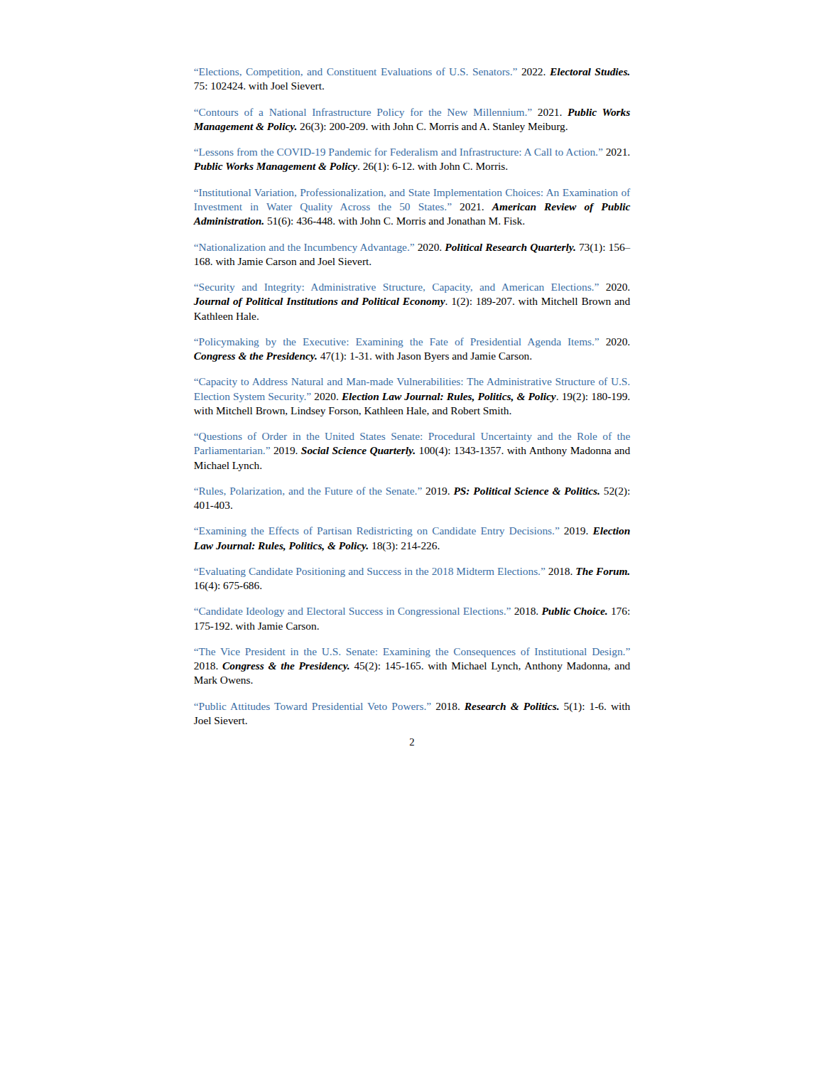“Elections, Competition, and Constituent Evaluations of U.S. Senators.” 2022. Electoral Studies. 75: 102424. with Joel Sievert.
“Contours of a National Infrastructure Policy for the New Millennium.” 2021. Public Works Management & Policy. 26(3): 200-209. with John C. Morris and A. Stanley Meiburg.
“Lessons from the COVID-19 Pandemic for Federalism and Infrastructure: A Call to Action.” 2021. Public Works Management & Policy. 26(1): 6-12. with John C. Morris.
“Institutional Variation, Professionalization, and State Implementation Choices: An Examination of Investment in Water Quality Across the 50 States.” 2021. American Review of Public Administration. 51(6): 436-448. with John C. Morris and Jonathan M. Fisk.
“Nationalization and the Incumbency Advantage.” 2020. Political Research Quarterly. 73(1): 156–168. with Jamie Carson and Joel Sievert.
“Security and Integrity: Administrative Structure, Capacity, and American Elections.” 2020. Journal of Political Institutions and Political Economy. 1(2): 189-207. with Mitchell Brown and Kathleen Hale.
“Policymaking by the Executive: Examining the Fate of Presidential Agenda Items.” 2020. Congress & the Presidency. 47(1): 1-31. with Jason Byers and Jamie Carson.
“Capacity to Address Natural and Man-made Vulnerabilities: The Administrative Structure of U.S. Election System Security.” 2020. Election Law Journal: Rules, Politics, & Policy. 19(2): 180-199. with Mitchell Brown, Lindsey Forson, Kathleen Hale, and Robert Smith.
“Questions of Order in the United States Senate: Procedural Uncertainty and the Role of the Parliamentarian.” 2019. Social Science Quarterly. 100(4): 1343-1357. with Anthony Madonna and Michael Lynch.
“Rules, Polarization, and the Future of the Senate.” 2019. PS: Political Science & Politics. 52(2): 401-403.
“Examining the Effects of Partisan Redistricting on Candidate Entry Decisions.” 2019. Election Law Journal: Rules, Politics, & Policy. 18(3): 214-226.
“Evaluating Candidate Positioning and Success in the 2018 Midterm Elections.” 2018. The Forum. 16(4): 675-686.
“Candidate Ideology and Electoral Success in Congressional Elections.” 2018. Public Choice. 176: 175-192. with Jamie Carson.
“The Vice President in the U.S. Senate: Examining the Consequences of Institutional Design.” 2018. Congress & the Presidency. 45(2): 145-165. with Michael Lynch, Anthony Madonna, and Mark Owens.
“Public Attitudes Toward Presidential Veto Powers.” 2018. Research & Politics. 5(1): 1-6. with Joel Sievert.
2